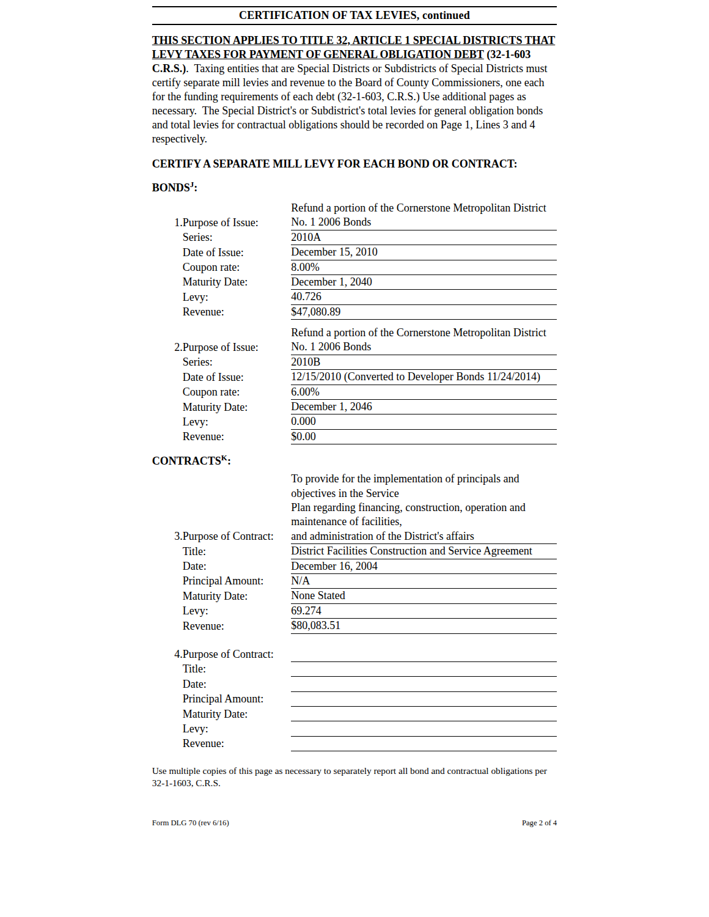CERTIFICATION OF TAX LEVIES, continued
THIS SECTION APPLIES TO TITLE 32, ARTICLE 1 SPECIAL DISTRICTS THAT LEVY TAXES FOR PAYMENT OF GENERAL OBLIGATION DEBT (32-1-603 C.R.S.). Taxing entities that are Special Districts or Subdistricts of Special Districts must certify separate mill levies and revenue to the Board of County Commissioners, one each for the funding requirements of each debt (32-1-603, C.R.S.) Use additional pages as necessary. The Special District's or Subdistrict's total levies for general obligation bonds and total levies for contractual obligations should be recorded on Page 1, Lines 3 and 4 respectively.
CERTIFY A SEPARATE MILL LEVY FOR EACH BOND OR CONTRACT:
BONDSJ:
| 1. | Purpose of Issue: | Refund a portion of the Cornerstone Metropolitan District No. 1 2006 Bonds |
| | Series: | 2010A |
| | Date of Issue: | December 15, 2010 |
| | Coupon rate: | 8.00% |
| | Maturity Date: | December 1, 2040 |
| | Levy: | 40.726 |
| | Revenue: | $47,080.89 |
| 2. | Purpose of Issue: | Refund a portion of the Cornerstone Metropolitan District No. 1 2006 Bonds |
| | Series: | 2010B |
| | Date of Issue: | 12/15/2010 (Converted to Developer Bonds 11/24/2014) |
| | Coupon rate: | 6.00% |
| | Maturity Date: | December 1, 2046 |
| | Levy: | 0.000 |
| | Revenue: | $0.00 |
CONTRACTSK:
| | | To provide for the implementation of principals and objectives in the Service |
| | | Plan regarding financing, construction, operation and maintenance of facilities, |
| 3. | Purpose of Contract: | and administration of the District's affairs |
| | Title: | District Facilities Construction and Service Agreement |
| | Date: | December 16, 2004 |
| | Principal Amount: | N/A |
| | Maturity Date: | None Stated |
| | Levy: | 69.274 |
| | Revenue: | $80,083.51 |
| 4. | Purpose of Contract: | |
| | Title: | |
| | Date: | |
| | Principal Amount: | |
| | Maturity Date: | |
| | Levy: | |
| | Revenue: | |
Use multiple copies of this page as necessary to separately report all bond and contractual obligations per 32-1-1603, C.R.S.
Form DLG 70 (rev 6/16)
Page 2 of 4